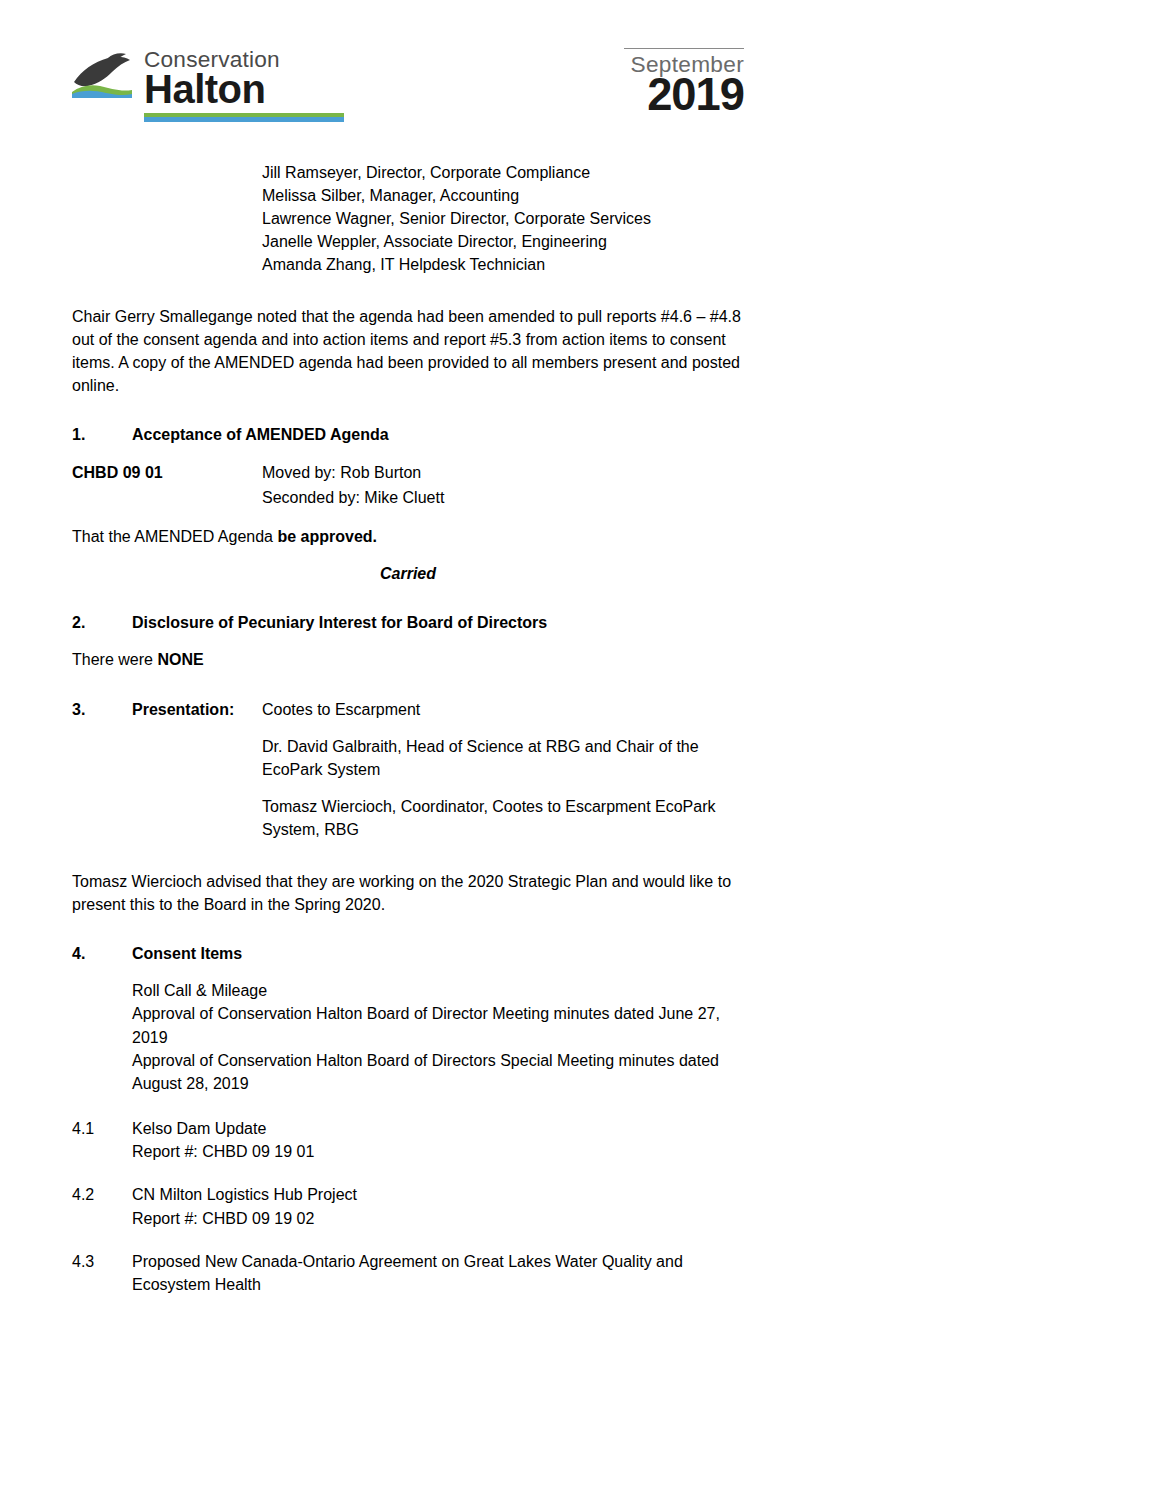Conservation Halton
September 2019
Jill Ramseyer, Director, Corporate Compliance
Melissa Silber, Manager, Accounting
Lawrence Wagner, Senior Director, Corporate Services
Janelle Weppler, Associate Director, Engineering
Amanda Zhang, IT Helpdesk Technician
Chair Gerry Smallegange noted that the agenda had been amended to pull reports #4.6 – #4.8 out of the consent agenda and into action items and report #5.3 from action items to consent items. A copy of the AMENDED agenda had been provided to all members present and posted online.
1.
Acceptance of AMENDED Agenda
CHBD 09 01
Moved by: Rob Burton
Seconded by: Mike Cluett
That the AMENDED Agenda be approved.
Carried
2.
Disclosure of Pecuniary Interest for Board of Directors
There were NONE
3.
Presentation:
Cootes to Escarpment
Dr. David Galbraith, Head of Science at RBG and Chair of the EcoPark System
Tomasz Wiercioch, Coordinator, Cootes to Escarpment EcoPark System, RBG
Tomasz Wiercioch advised that they are working on the 2020 Strategic Plan and would like to present this to the Board in the Spring 2020.
4.
Consent Items
Roll Call & Mileage
Approval of Conservation Halton Board of Director Meeting minutes dated June 27, 2019
Approval of Conservation Halton Board of Directors Special Meeting minutes dated August 28, 2019
4.1
Kelso Dam Update
Report #: CHBD 09 19 01
4.2
CN Milton Logistics Hub Project
Report #: CHBD 09 19 02
4.3
Proposed New Canada-Ontario Agreement on Great Lakes Water Quality and Ecosystem Health